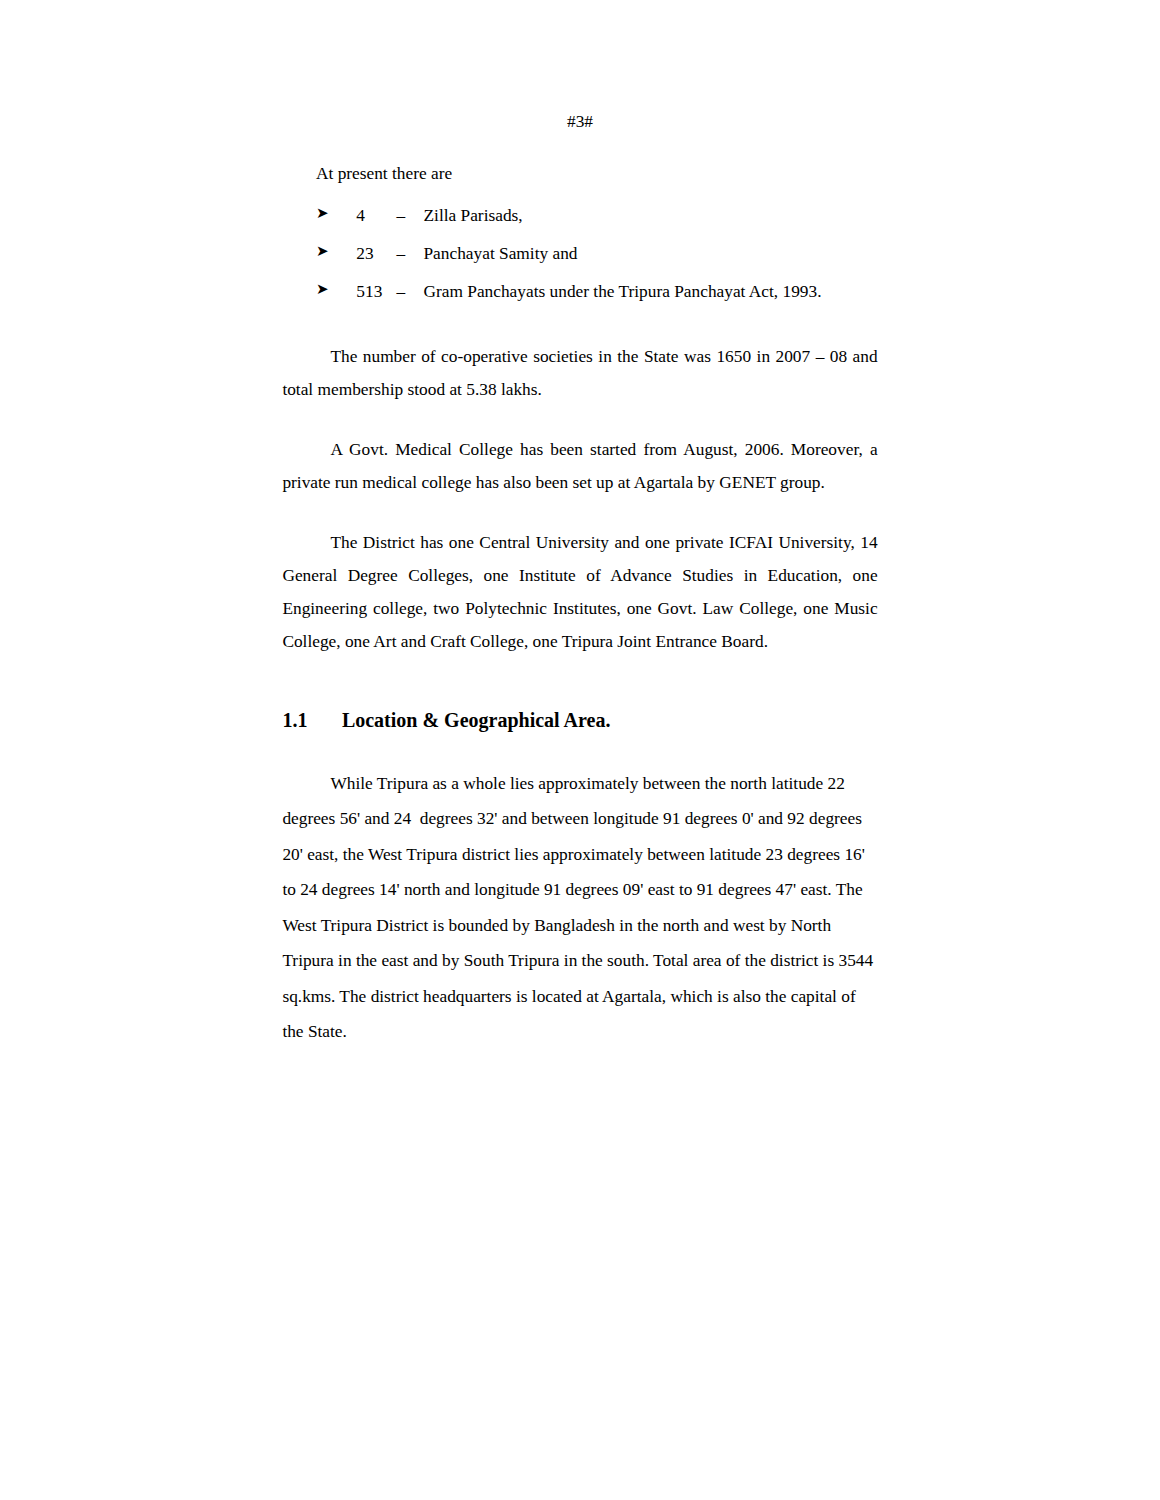#3#
At present there are
4–Zilla Parisads,
23–Panchayat Samity and
513–Gram Panchayats under the Tripura Panchayat Act, 1993.
The number of co-operative societies in the State was 1650 in 2007 – 08 and total membership stood at 5.38 lakhs.
A Govt. Medical College has been started from August, 2006. Moreover, a private run medical college has also been set up at Agartala by GENET group.
The District has one Central University and one private ICFAI University, 14 General Degree Colleges, one Institute of Advance Studies in Education, one Engineering college, two Polytechnic Institutes, one Govt. Law College, one Music College, one Art and Craft College, one Tripura Joint Entrance Board.
1.1 Location & Geographical Area.
While Tripura as a whole lies approximately between the north latitude 22 degrees 56' and 24 degrees 32' and between longitude 91 degrees 0' and 92 degrees 20' east, the West Tripura district lies approximately between latitude 23 degrees 16' to 24 degrees 14' north and longitude 91 degrees 09' east to 91 degrees 47' east. The West Tripura District is bounded by Bangladesh in the north and west by North Tripura in the east and by South Tripura in the south. Total area of the district is 3544 sq.kms. The district headquarters is located at Agartala, which is also the capital of the State.